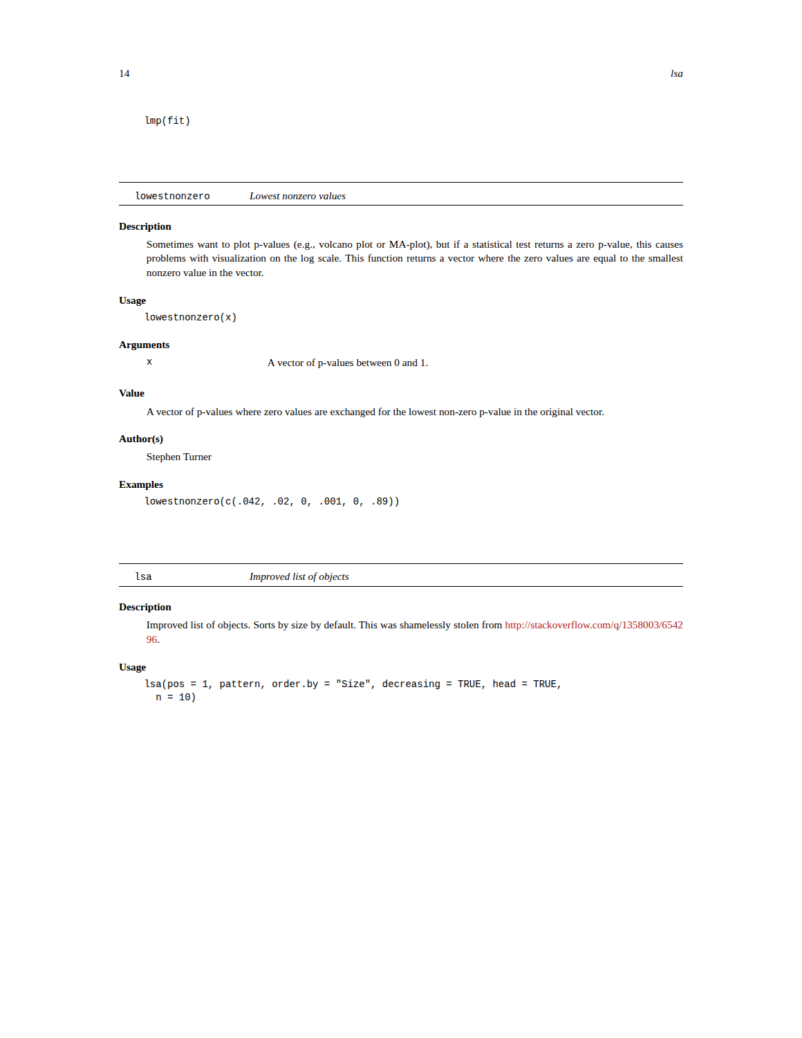14 lsa
lmp(fit)
lowestnonzero Lowest nonzero values
Description
Sometimes want to plot p-values (e.g., volcano plot or MA-plot), but if a statistical test returns a zero p-value, this causes problems with visualization on the log scale. This function returns a vector where the zero values are equal to the smallest nonzero value in the vector.
Usage
lowestnonzero(x)
Arguments
| x | A vector of p-values between 0 and 1. |
Value
A vector of p-values where zero values are exchanged for the lowest non-zero p-value in the original vector.
Author(s)
Stephen Turner
Examples
lowestnonzero(c(.042, .02, 0, .001, 0, .89))
lsa Improved list of objects
Description
Improved list of objects. Sorts by size by default. This was shamelessly stolen from http://stackoverflow.com/q/1358003/654296.
Usage
lsa(pos = 1, pattern, order.by = "Size", decreasing = TRUE, head = TRUE,
  n = 10)